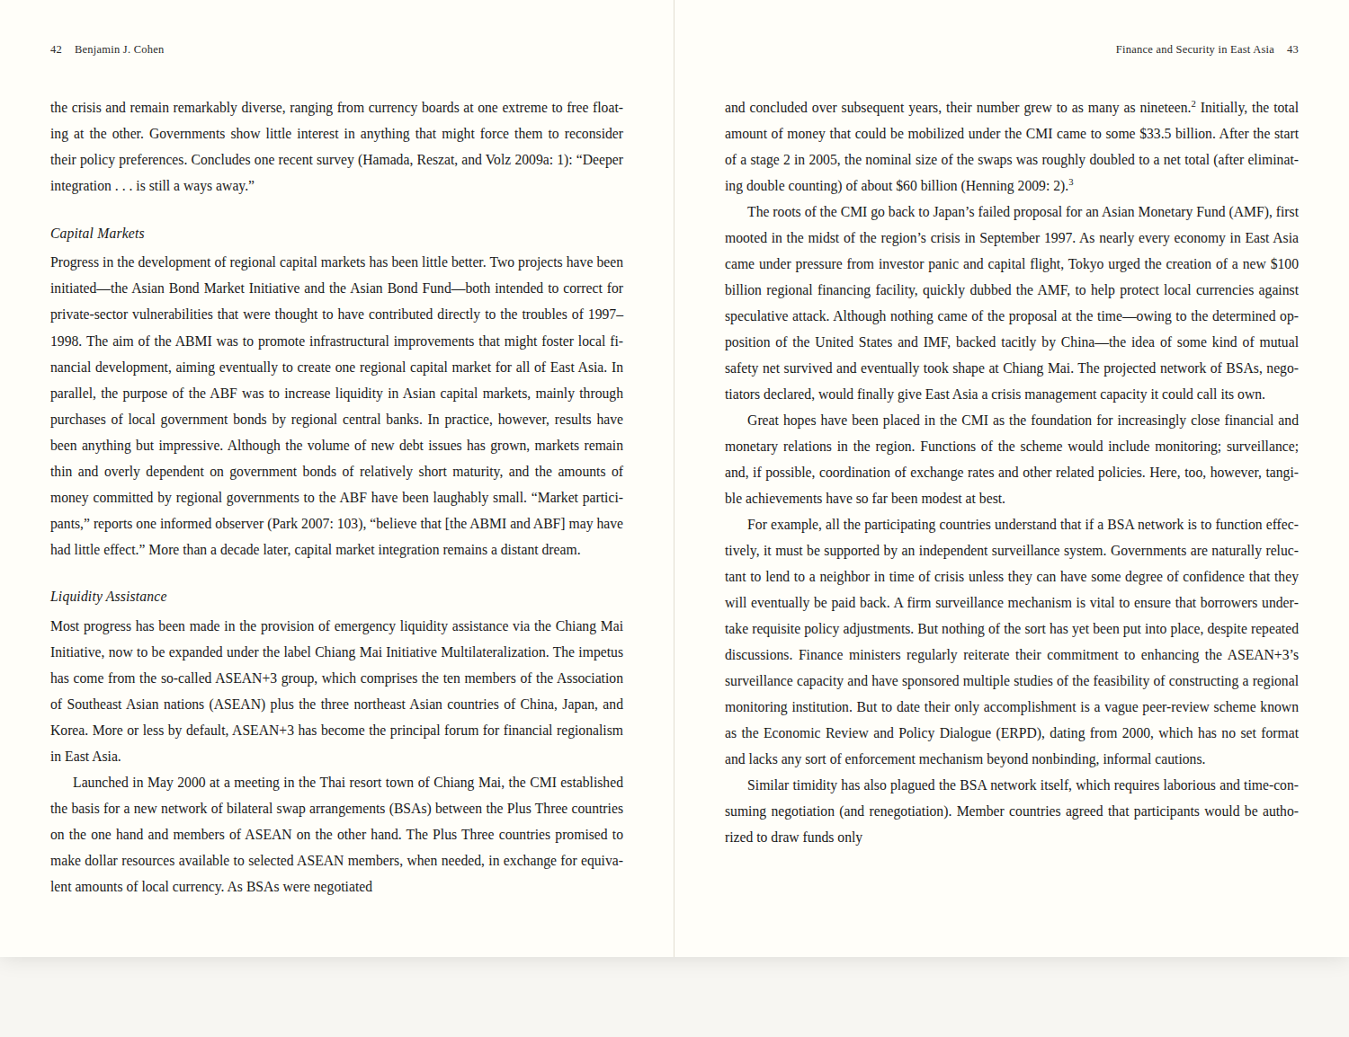42 Benjamin J. Cohen
the crisis and remain remarkably diverse, ranging from currency boards at one extreme to free floating at the other. Governments show little interest in anything that might force them to reconsider their policy preferences. Concludes one recent survey (Hamada, Reszat, and Volz 2009a: 1): “Deeper integration . . . is still a ways away.”
Capital Markets
Progress in the development of regional capital markets has been little better. Two projects have been initiated—the Asian Bond Market Initiative and the Asian Bond Fund—both intended to correct for private-sector vulnerabilities that were thought to have contributed directly to the troubles of 1997–1998. The aim of the ABMI was to promote infrastructural improvements that might foster local financial development, aiming eventually to create one regional capital market for all of East Asia. In parallel, the purpose of the ABF was to increase liquidity in Asian capital markets, mainly through purchases of local government bonds by regional central banks. In practice, however, results have been anything but impressive. Although the volume of new debt issues has grown, markets remain thin and overly dependent on government bonds of relatively short maturity, and the amounts of money committed by regional governments to the ABF have been laughably small. “Market participants,” reports one informed observer (Park 2007: 103), “believe that [the ABMI and ABF] may have had little effect.” More than a decade later, capital market integration remains a distant dream.
Liquidity Assistance
Most progress has been made in the provision of emergency liquidity assistance via the Chiang Mai Initiative, now to be expanded under the label Chiang Mai Initiative Multilateralization. The impetus has come from the so-called ASEAN+3 group, which comprises the ten members of the Association of Southeast Asian nations (ASEAN) plus the three northeast Asian countries of China, Japan, and Korea. More or less by default, ASEAN+3 has become the principal forum for financial regionalism in East Asia.
Launched in May 2000 at a meeting in the Thai resort town of Chiang Mai, the CMI established the basis for a new network of bilateral swap arrangements (BSAs) between the Plus Three countries on the one hand and members of ASEAN on the other hand. The Plus Three countries promised to make dollar resources available to selected ASEAN members, when needed, in exchange for equivalent amounts of local currency. As BSAs were negotiated
Finance and Security in East Asia 43
and concluded over subsequent years, their number grew to as many as nineteen.2 Initially, the total amount of money that could be mobilized under the CMI came to some $33.5 billion. After the start of a stage 2 in 2005, the nominal size of the swaps was roughly doubled to a net total (after eliminating double counting) of about $60 billion (Henning 2009: 2).3
The roots of the CMI go back to Japan’s failed proposal for an Asian Monetary Fund (AMF), first mooted in the midst of the region’s crisis in September 1997. As nearly every economy in East Asia came under pressure from investor panic and capital flight, Tokyo urged the creation of a new $100 billion regional financing facility, quickly dubbed the AMF, to help protect local currencies against speculative attack. Although nothing came of the proposal at the time—owing to the determined opposition of the United States and IMF, backed tacitly by China—the idea of some kind of mutual safety net survived and eventually took shape at Chiang Mai. The projected network of BSAs, negotiators declared, would finally give East Asia a crisis management capacity it could call its own.
Great hopes have been placed in the CMI as the foundation for increasingly close financial and monetary relations in the region. Functions of the scheme would include monitoring; surveillance; and, if possible, coordination of exchange rates and other related policies. Here, too, however, tangible achievements have so far been modest at best.
For example, all the participating countries understand that if a BSA network is to function effectively, it must be supported by an independent surveillance system. Governments are naturally reluctant to lend to a neighbor in time of crisis unless they can have some degree of confidence that they will eventually be paid back. A firm surveillance mechanism is vital to ensure that borrowers undertake requisite policy adjustments. But nothing of the sort has yet been put into place, despite repeated discussions. Finance ministers regularly reiterate their commitment to enhancing the ASEAN+3’s surveillance capacity and have sponsored multiple studies of the feasibility of constructing a regional monitoring institution. But to date their only accomplishment is a vague peer-review scheme known as the Economic Review and Policy Dialogue (ERPD), dating from 2000, which has no set format and lacks any sort of enforcement mechanism beyond nonbinding, informal cautions.
Similar timidity has also plagued the BSA network itself, which requires laborious and time-consuming negotiation (and renegotiation). Member countries agreed that participants would be authorized to draw funds only